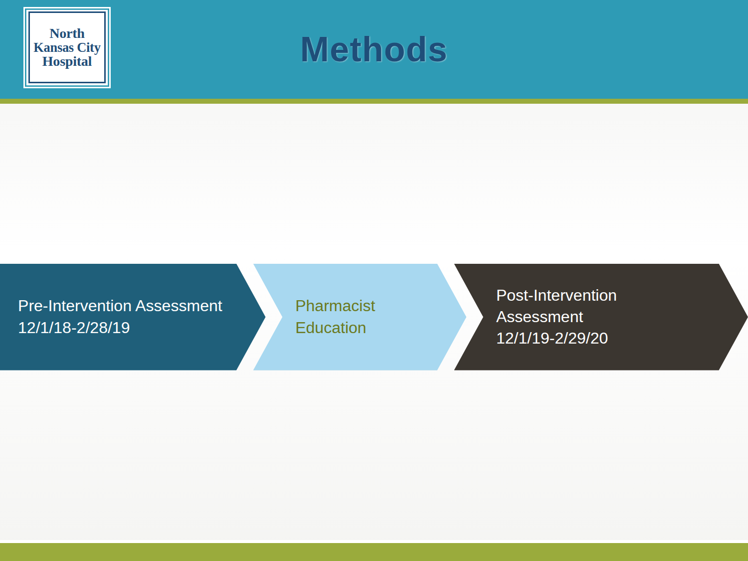Methods
North Kansas City Hospital
Pre-Intervention Assessment 12/1/18-2/28/19
Pharmacist Education
Post-Intervention Assessment 12/1/19-2/29/20